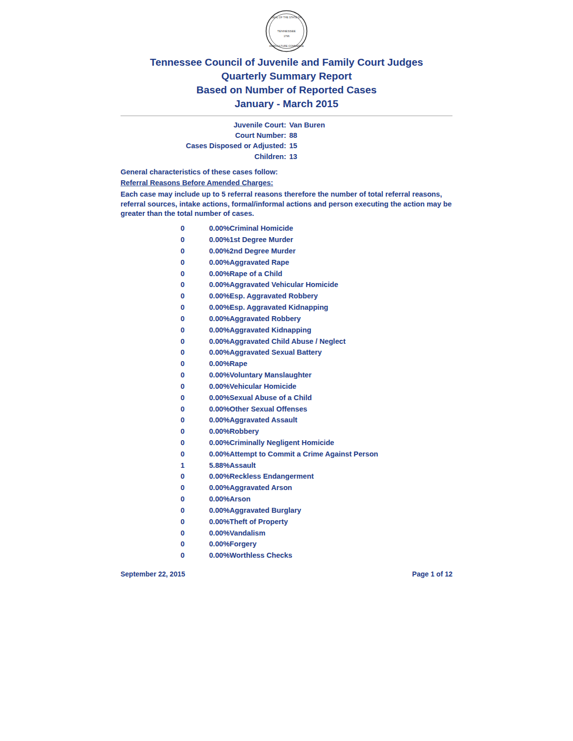Tennessee Council of Juvenile and Family Court Judges
Quarterly Summary Report
Based on Number of Reported Cases
January - March 2015
Juvenile Court:
Van Buren
Court Number:
88
Cases Disposed or Adjusted:
15
Children:
13
General characteristics of these cases follow:
Referral Reasons Before Amended Charges:
Each case may include up to 5 referral reasons therefore the number of total referral reasons, referral sources, intake actions, formal/informal actions and person executing the action may be greater than the total number of cases.
| 0 | 0.00% | Criminal Homicide |
| 0 | 0.00% | 1st Degree Murder |
| 0 | 0.00% | 2nd Degree Murder |
| 0 | 0.00% | Aggravated Rape |
| 0 | 0.00% | Rape of a Child |
| 0 | 0.00% | Aggravated Vehicular Homicide |
| 0 | 0.00% | Esp. Aggravated Robbery |
| 0 | 0.00% | Esp. Aggravated Kidnapping |
| 0 | 0.00% | Aggravated Robbery |
| 0 | 0.00% | Aggravated Kidnapping |
| 0 | 0.00% | Aggravated Child Abuse / Neglect |
| 0 | 0.00% | Aggravated Sexual Battery |
| 0 | 0.00% | Rape |
| 0 | 0.00% | Voluntary Manslaughter |
| 0 | 0.00% | Vehicular Homicide |
| 0 | 0.00% | Sexual Abuse of a Child |
| 0 | 0.00% | Other Sexual Offenses |
| 0 | 0.00% | Aggravated Assault |
| 0 | 0.00% | Robbery |
| 0 | 0.00% | Criminally Negligent Homicide |
| 0 | 0.00% | Attempt to Commit a Crime Against Person |
| 1 | 5.88% | Assault |
| 0 | 0.00% | Reckless Endangerment |
| 0 | 0.00% | Aggravated Arson |
| 0 | 0.00% | Arson |
| 0 | 0.00% | Aggravated Burglary |
| 0 | 0.00% | Theft of Property |
| 0 | 0.00% | Vandalism |
| 0 | 0.00% | Forgery |
| 0 | 0.00% | Worthless Checks |
September 22, 2015
Page 1 of 12